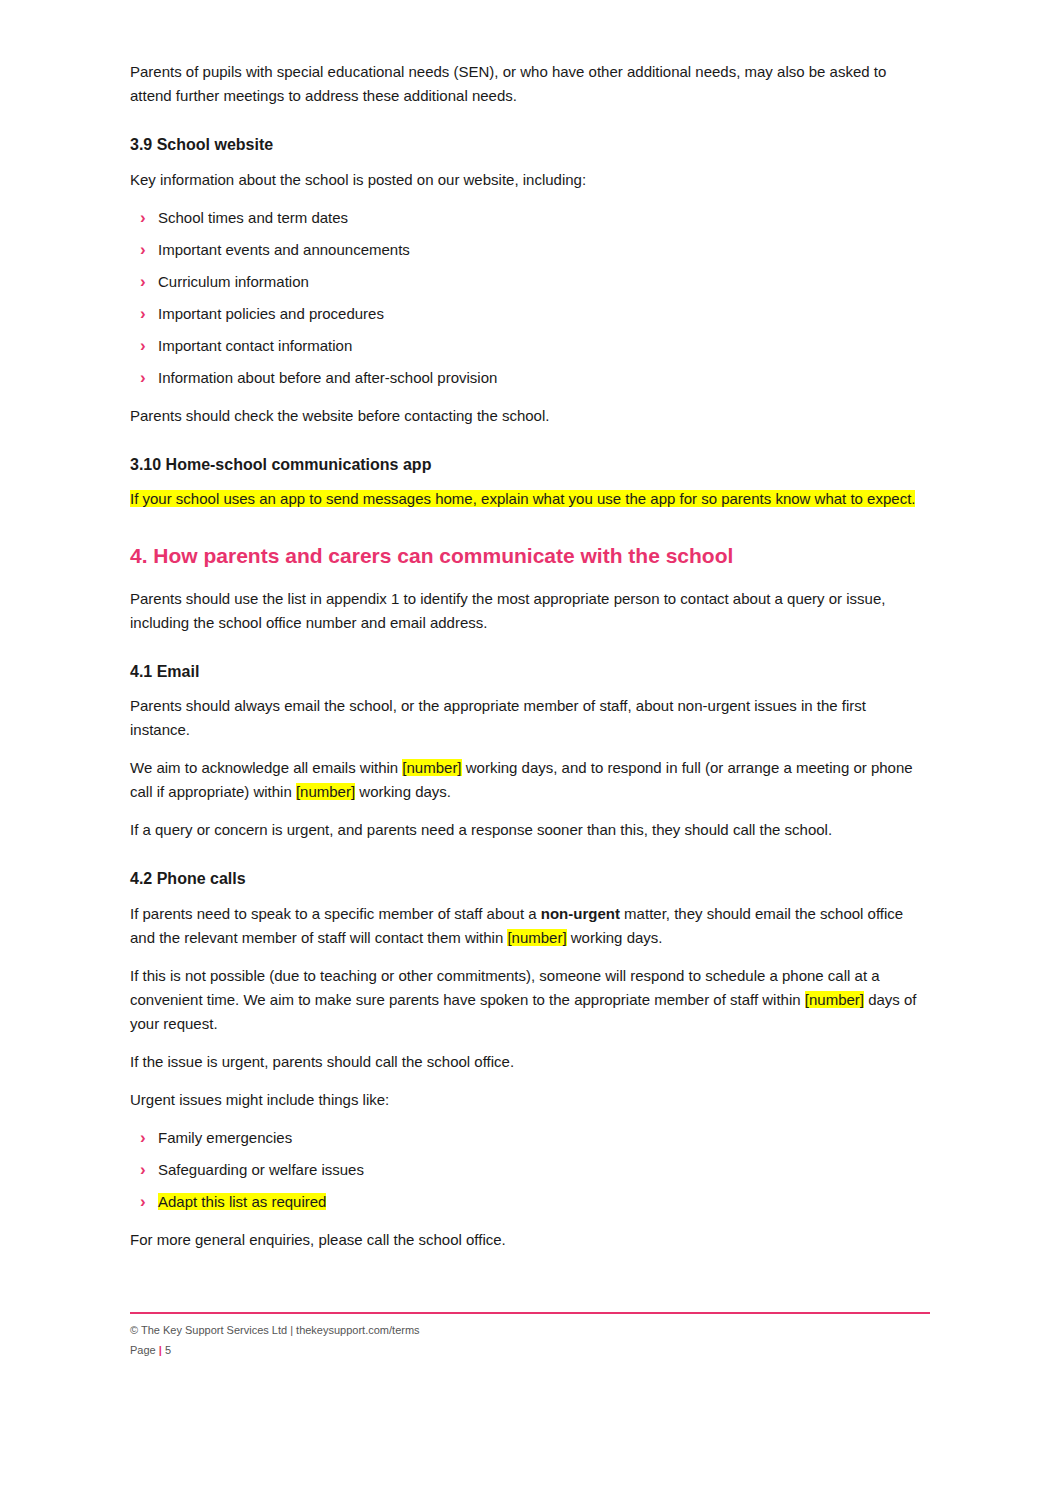Parents of pupils with special educational needs (SEN), or who have other additional needs, may also be asked to attend further meetings to address these additional needs.
3.9 School website
Key information about the school is posted on our website, including:
School times and term dates
Important events and announcements
Curriculum information
Important policies and procedures
Important contact information
Information about before and after-school provision
Parents should check the website before contacting the school.
3.10 Home-school communications app
If your school uses an app to send messages home, explain what you use the app for so parents know what to expect.
4. How parents and carers can communicate with the school
Parents should use the list in appendix 1 to identify the most appropriate person to contact about a query or issue, including the school office number and email address.
4.1 Email
Parents should always email the school, or the appropriate member of staff, about non-urgent issues in the first instance.
We aim to acknowledge all emails within [number] working days, and to respond in full (or arrange a meeting or phone call if appropriate) within [number] working days.
If a query or concern is urgent, and parents need a response sooner than this, they should call the school.
4.2 Phone calls
If parents need to speak to a specific member of staff about a non-urgent matter, they should email the school office and the relevant member of staff will contact them within [number] working days.
If this is not possible (due to teaching or other commitments), someone will respond to schedule a phone call at a convenient time. We aim to make sure parents have spoken to the appropriate member of staff within [number] days of your request.
If the issue is urgent, parents should call the school office.
Urgent issues might include things like:
Family emergencies
Safeguarding or welfare issues
Adapt this list as required
For more general enquiries, please call the school office.
© The Key Support Services Ltd | thekeysupport.com/terms
Page | 5